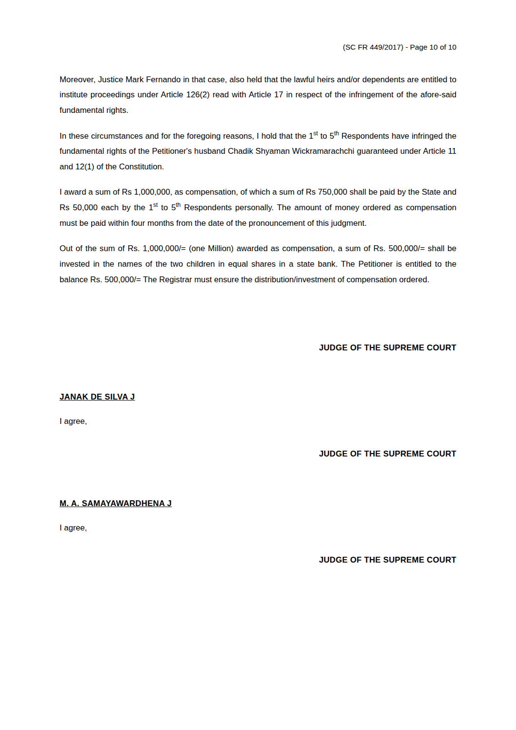(SC FR 449/2017) - Page 10 of 10
Moreover, Justice Mark Fernando in that case, also held that the lawful heirs and/or dependents are entitled to institute proceedings under Article 126(2) read with Article 17 in respect of the infringement of the afore-said fundamental rights.
In these circumstances and for the foregoing reasons, I hold that the 1st to 5th Respondents have infringed the fundamental rights of the Petitioner's husband Chadik Shyaman Wickramarachchi guaranteed under Article 11 and 12(1) of the Constitution.
I award a sum of Rs 1,000,000, as compensation, of which a sum of Rs 750,000 shall be paid by the State and Rs 50,000 each by the 1st to 5th Respondents personally. The amount of money ordered as compensation must be paid within four months from the date of the pronouncement of this judgment.
Out of the sum of Rs. 1,000,000/= (one Million) awarded as compensation, a sum of Rs. 500,000/= shall be invested in the names of the two children in equal shares in a state bank. The Petitioner is entitled to the balance Rs. 500,000/= The Registrar must ensure the distribution/investment of compensation ordered.
JUDGE OF THE SUPREME COURT
JANAK DE SILVA J
I agree,
JUDGE OF THE SUPREME COURT
M. A. SAMAYAWARDHENA J
I agree,
JUDGE OF THE SUPREME COURT